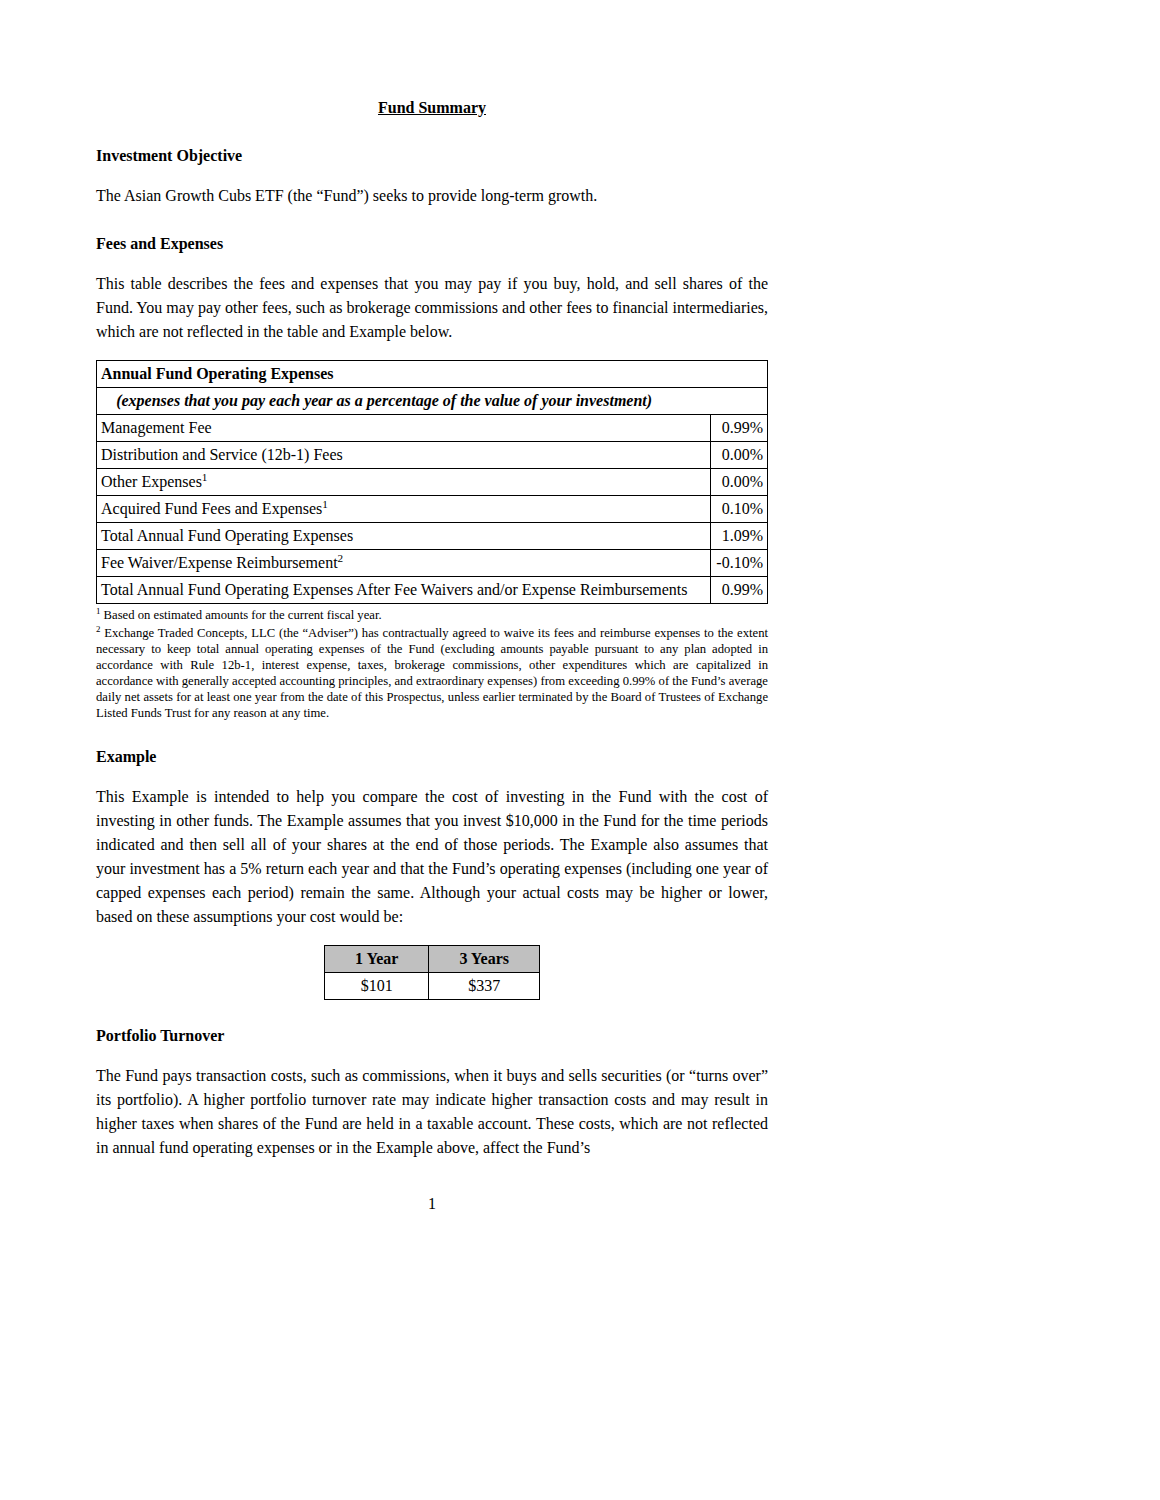Fund Summary
Investment Objective
The Asian Growth Cubs ETF (the “Fund”) seeks to provide long-term growth.
Fees and Expenses
This table describes the fees and expenses that you may pay if you buy, hold, and sell shares of the Fund. You may pay other fees, such as brokerage commissions and other fees to financial intermediaries, which are not reflected in the table and Example below.
| Annual Fund Operating Expenses |
| (expenses that you pay each year as a percentage of the value of your investment) |
| Management Fee | 0.99% |
| Distribution and Service (12b-1) Fees | 0.00% |
| Other Expenses 1 | 0.00% |
| Acquired Fund Fees and Expenses 1 | 0.10% |
| Total Annual Fund Operating Expenses | 1.09% |
| Fee Waiver/Expense Reimbursement 2 | -0.10% |
| Total Annual Fund Operating Expenses After Fee Waivers and/or Expense Reimbursements | 0.99% |
1 Based on estimated amounts for the current fiscal year.
2 Exchange Traded Concepts, LLC (the “Adviser”) has contractually agreed to waive its fees and reimburse expenses to the extent necessary to keep total annual operating expenses of the Fund (excluding amounts payable pursuant to any plan adopted in accordance with Rule 12b-1, interest expense, taxes, brokerage commissions, other expenditures which are capitalized in accordance with generally accepted accounting principles, and extraordinary expenses) from exceeding 0.99% of the Fund’s average daily net assets for at least one year from the date of this Prospectus, unless earlier terminated by the Board of Trustees of Exchange Listed Funds Trust for any reason at any time.
Example
This Example is intended to help you compare the cost of investing in the Fund with the cost of investing in other funds. The Example assumes that you invest $10,000 in the Fund for the time periods indicated and then sell all of your shares at the end of those periods. The Example also assumes that your investment has a 5% return each year and that the Fund’s operating expenses (including one year of capped expenses each period) remain the same. Although your actual costs may be higher or lower, based on these assumptions your cost would be:
| 1 Year | 3 Years |
| --- | --- |
| $101 | $337 |
Portfolio Turnover
The Fund pays transaction costs, such as commissions, when it buys and sells securities (or “turns over” its portfolio). A higher portfolio turnover rate may indicate higher transaction costs and may result in higher taxes when shares of the Fund are held in a taxable account. These costs, which are not reflected in annual fund operating expenses or in the Example above, affect the Fund’s
1